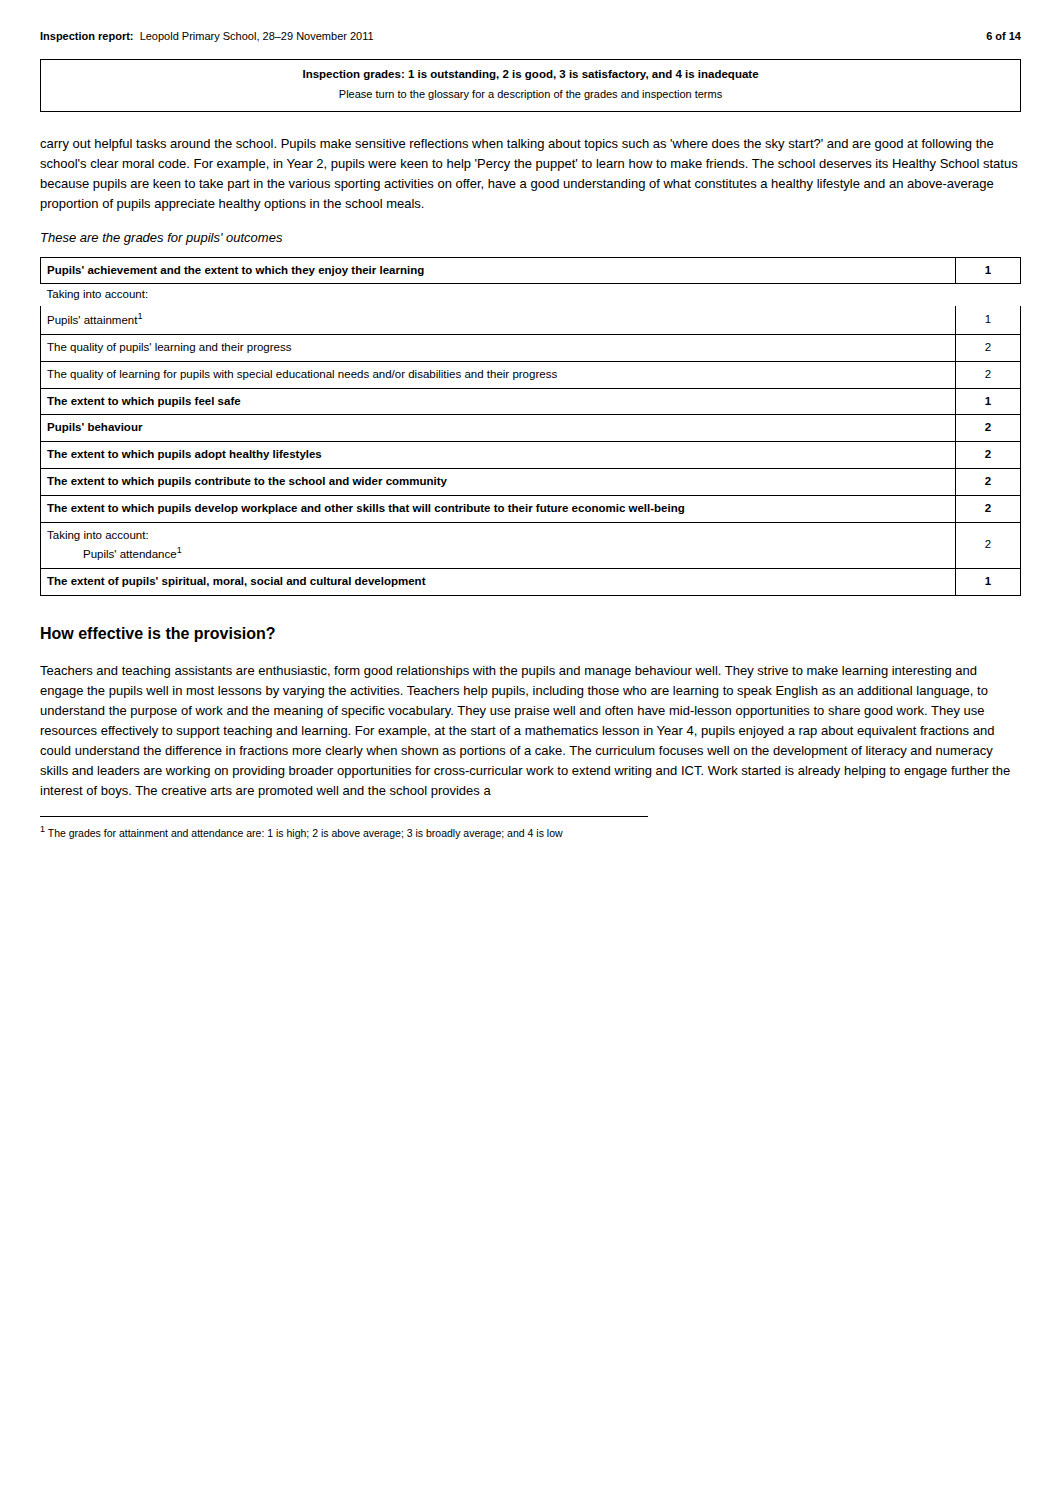Inspection report: Leopold Primary School, 28–29 November 2011
6 of 14
Inspection grades: 1 is outstanding, 2 is good, 3 is satisfactory, and 4 is inadequate
Please turn to the glossary for a description of the grades and inspection terms
carry out helpful tasks around the school. Pupils make sensitive reflections when talking about topics such as 'where does the sky start?' and are good at following the school's clear moral code. For example, in Year 2, pupils were keen to help 'Percy the puppet' to learn how to make friends. The school deserves its Healthy School status because pupils are keen to take part in the various sporting activities on offer, have a good understanding of what constitutes a healthy lifestyle and an above-average proportion of pupils appreciate healthy options in the school meals.
These are the grades for pupils' outcomes
| Pupils' achievement and the extent to which they enjoy their learning | 1 |
| / Taking into account: / / |
| Pupils' attainment 1 | 1 |
| The quality of pupils' learning and their progress | 2 |
| The quality of learning for pupils with special educational needs and/or disabilities and their progress | 2 |
| The extent to which pupils feel safe | 1 |
| Pupils' behaviour | 2 |
| The extent to which pupils adopt healthy lifestyles | 2 |
| The extent to which pupils contribute to the school and wider community | 2 |
| The extent to which pupils develop workplace and other skills that will contribute to their future economic well-being | 2 |
| 2 |
| Taking into account: Pupils' attendance 1 |
| The extent of pupils' spiritual, moral, social and cultural development | 1 |
How effective is the provision?
Teachers and teaching assistants are enthusiastic, form good relationships with the pupils and manage behaviour well. They strive to make learning interesting and engage the pupils well in most lessons by varying the activities. Teachers help pupils, including those who are learning to speak English as an additional language, to understand the purpose of work and the meaning of specific vocabulary. They use praise well and often have mid-lesson opportunities to share good work. They use resources effectively to support teaching and learning. For example, at the start of a mathematics lesson in Year 4, pupils enjoyed a rap about equivalent fractions and could understand the difference in fractions more clearly when shown as portions of a cake. The curriculum focuses well on the development of literacy and numeracy skills and leaders are working on providing broader opportunities for cross-curricular work to extend writing and ICT. Work started is already helping to engage further the interest of boys. The creative arts are promoted well and the school provides a
1 The grades for attainment and attendance are: 1 is high; 2 is above average; 3 is broadly average; and 4 is low